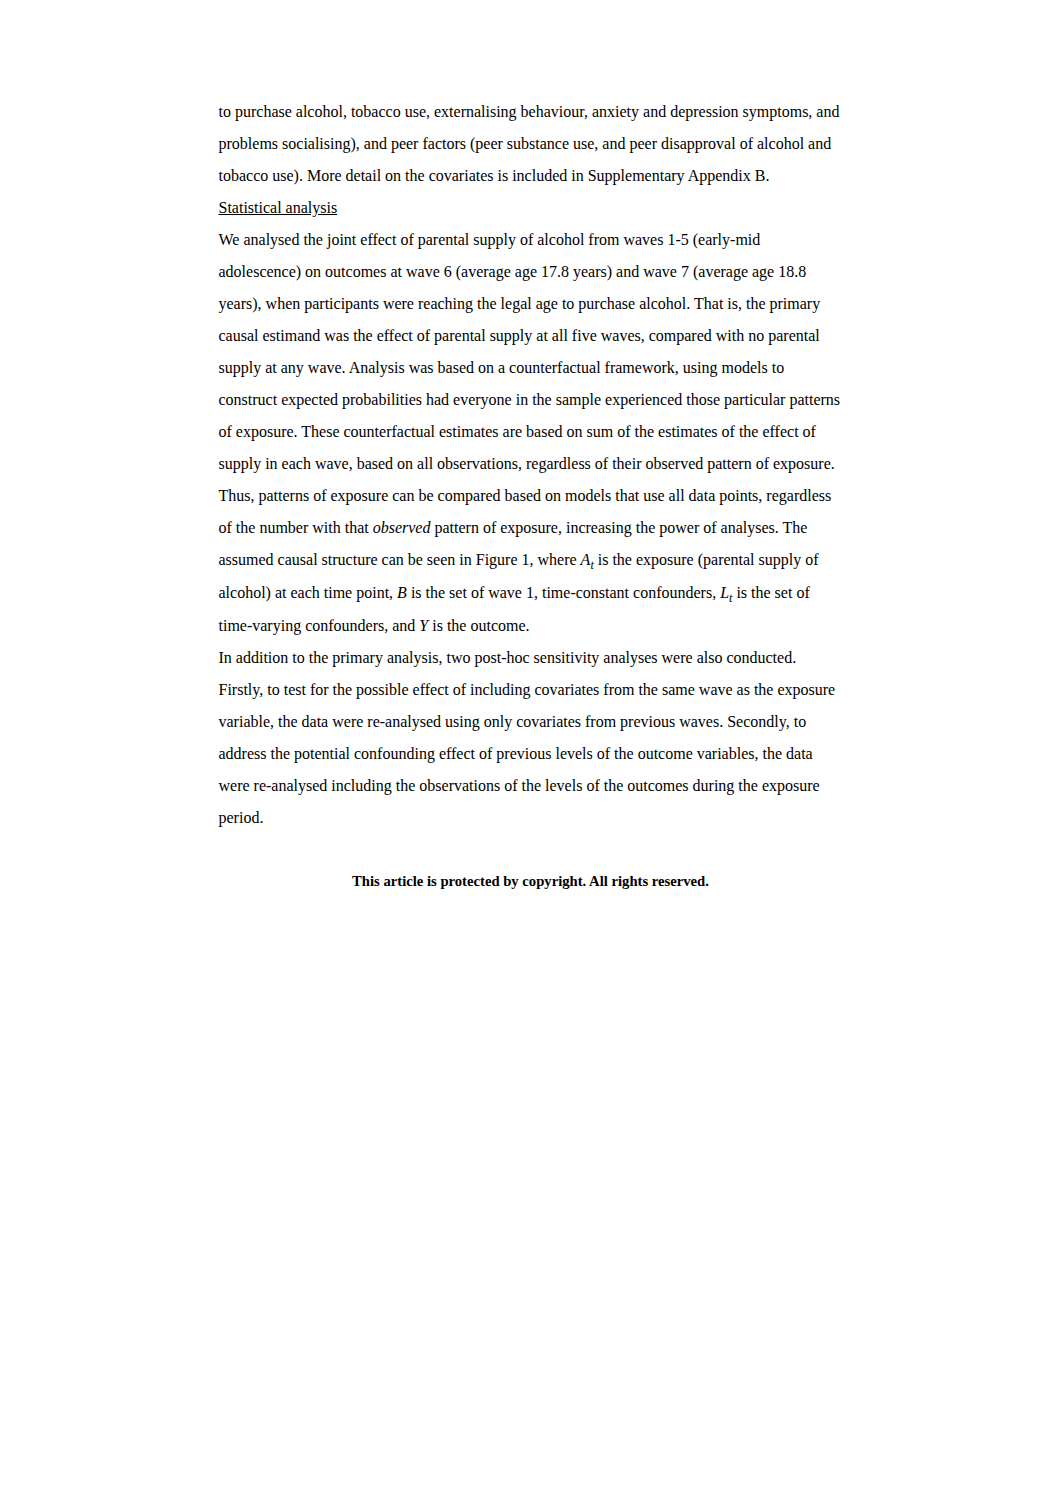to purchase alcohol, tobacco use, externalising behaviour, anxiety and depression symptoms, and problems socialising), and peer factors (peer substance use, and peer disapproval of alcohol and tobacco use). More detail on the covariates is included in Supplementary Appendix B.
Statistical analysis
We analysed the joint effect of parental supply of alcohol from waves 1-5 (early-mid adolescence) on outcomes at wave 6 (average age 17.8 years) and wave 7 (average age 18.8 years), when participants were reaching the legal age to purchase alcohol. That is, the primary causal estimand was the effect of parental supply at all five waves, compared with no parental supply at any wave. Analysis was based on a counterfactual framework, using models to construct expected probabilities had everyone in the sample experienced those particular patterns of exposure. These counterfactual estimates are based on sum of the estimates of the effect of supply in each wave, based on all observations, regardless of their observed pattern of exposure. Thus, patterns of exposure can be compared based on models that use all data points, regardless of the number with that observed pattern of exposure, increasing the power of analyses. The assumed causal structure can be seen in Figure 1, where At is the exposure (parental supply of alcohol) at each time point, B is the set of wave 1, time-constant confounders, Lt is the set of time-varying confounders, and Y is the outcome.
In addition to the primary analysis, two post-hoc sensitivity analyses were also conducted. Firstly, to test for the possible effect of including covariates from the same wave as the exposure variable, the data were re-analysed using only covariates from previous waves. Secondly, to address the potential confounding effect of previous levels of the outcome variables, the data were re-analysed including the observations of the levels of the outcomes during the exposure period.
This article is protected by copyright. All rights reserved.